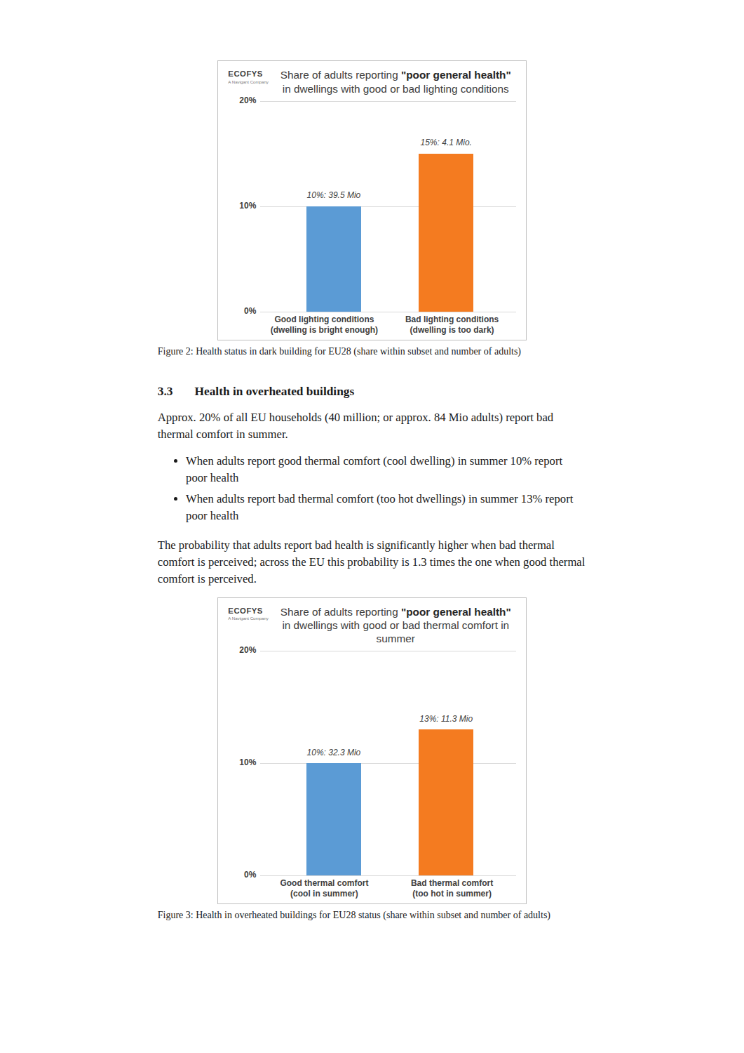ECOFYSA Navigant Company
Share of adults reporting "poor general health"
in dwellings with good or bad lighting conditions
20% 10% 0%
10%: 39.5 Mio
15%: 4.1 Mio.
Good lighting conditions
(dwelling is bright enough)
Bad lighting conditions
(dwelling is too dark)
Figure 2: Health status in dark building for EU28 (share within subset and number of adults)
3.3 Health in overheated buildings
Approx. 20% of all EU households (40 million; or approx. 84 Mio adults) report bad thermal comfort in summer.
When adults report good thermal comfort (cool dwelling) in summer 10% report poor health
When adults report bad thermal comfort (too hot dwellings) in summer 13% report poor health
The probability that adults report bad health is significantly higher when bad thermal comfort is perceived; across the EU this probability is 1.3 times the one when good thermal comfort is perceived.
ECOFYSA Navigant Company
Share of adults reporting "poor general health"
in dwellings with good or bad thermal comfort in summer
20% 10% 0%
10%: 32.3 Mio
13%: 11.3 Mio
Good thermal comfort
(cool in summer)
Bad thermal comfort
(too hot in summer)
Figure 3: Health in overheated buildings for EU28 status (share within subset and number of adults)